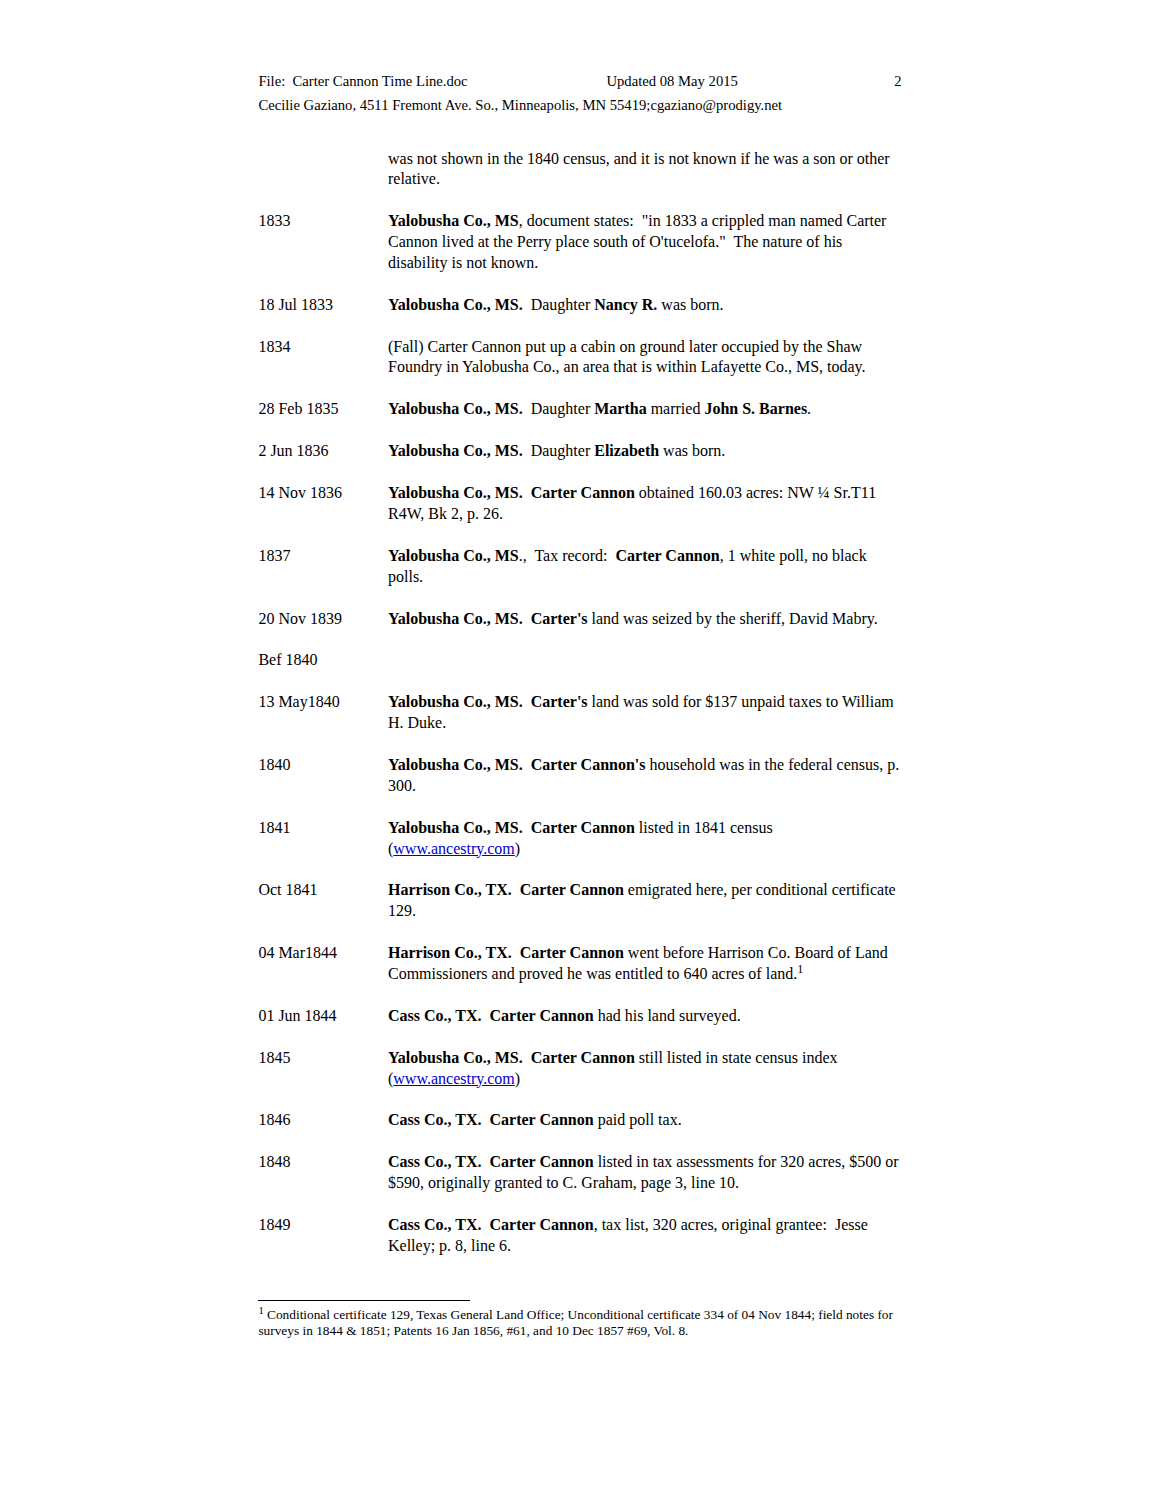File: Carter Cannon Time Line.doc Updated 08 May 2015 2
Cecilie Gaziano, 4511 Fremont Ave. So., Minneapolis, MN 55419;cgaziano@prodigy.net
was not shown in the 1840 census, and it is not known if he was a son or other relative.
1833
Yalobusha Co., MS, document states: "in 1833 a crippled man named Carter Cannon lived at the Perry place south of O'tucelofa." The nature of his disability is not known.
18 Jul 1833
Yalobusha Co., MS. Daughter Nancy R. was born.
1834
(Fall) Carter Cannon put up a cabin on ground later occupied by the Shaw Foundry in Yalobusha Co., an area that is within Lafayette Co., MS, today.
28 Feb 1835
Yalobusha Co., MS. Daughter Martha married John S. Barnes.
2 Jun 1836
Yalobusha Co., MS. Daughter Elizabeth was born.
14 Nov 1836
Yalobusha Co., MS. Carter Cannon obtained 160.03 acres: NW ¼ Sr.T11 R4W, Bk 2, p. 26.
1837
Yalobusha Co., MS., Tax record: Carter Cannon, 1 white poll, no black polls.
20 Nov 1839
Yalobusha Co., MS. Carter's land was seized by the sheriff, David Mabry.
Bef 1840
13 May1840
Yalobusha Co., MS. Carter's land was sold for $137 unpaid taxes to William H. Duke.
1840
Yalobusha Co., MS. Carter Cannon's household was in the federal census, p. 300.
1841
Yalobusha Co., MS. Carter Cannon listed in 1841 census (www.ancestry.com)
Oct 1841
Harrison Co., TX. Carter Cannon emigrated here, per conditional certificate 129.
04 Mar1844
Harrison Co., TX. Carter Cannon went before Harrison Co. Board of Land Commissioners and proved he was entitled to 640 acres of land.1
01 Jun 1844
Cass Co., TX. Carter Cannon had his land surveyed.
1845
Yalobusha Co., MS. Carter Cannon still listed in state census index (www.ancestry.com)
1846
Cass Co., TX. Carter Cannon paid poll tax.
1848
Cass Co., TX. Carter Cannon listed in tax assessments for 320 acres, $500 or $590, originally granted to C. Graham, page 3, line 10.
1849
Cass Co., TX. Carter Cannon, tax list, 320 acres, original grantee: Jesse Kelley; p. 8, line 6.
1 Conditional certificate 129, Texas General Land Office; Unconditional certificate 334 of 04 Nov 1844; field notes for surveys in 1844 & 1851; Patents 16 Jan 1856, #61, and 10 Dec 1857 #69, Vol. 8.